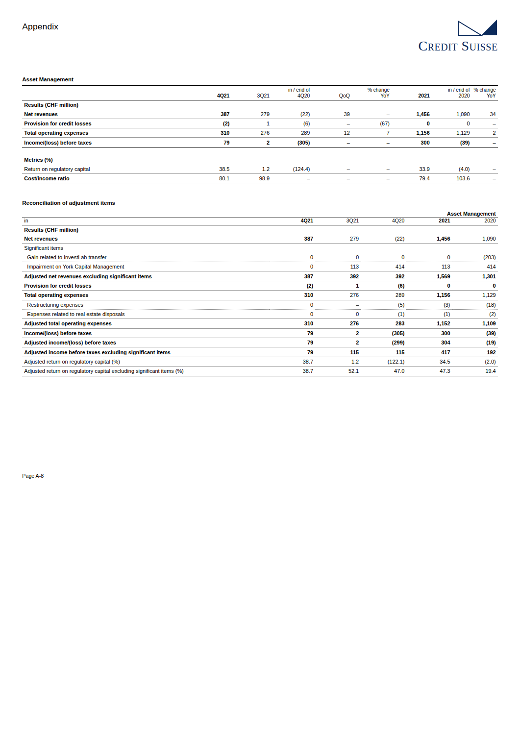Appendix
Credit Suisse
Asset Management
| | in / end of | % change | in / end of | % change |
| --- | --- | --- | --- | --- |
| | 4Q21 | 3Q21 | 4Q20 | QoQ | YoY | 2021 | 2020 | YoY |
| Results (CHF million) | |
| Net revenues | 387 | 279 | (22) | 39 | – | 1,456 | 1,090 | 34 |
| Provision for credit losses | (2) | 1 | (6) | – | (67) | 0 | 0 | – |
| Total operating expenses | 310 | 276 | 289 | 12 | 7 | 1,156 | 1,129 | 2 |
| Income/(loss) before taxes | 79 | 2 | (305) | – | – | 300 | (39) | – |
| Metrics (%) | |
| Return on regulatory capital | 38.5 | 1.2 | (124.4) | – | – | 33.9 | (4.0) | – |
| Cost/income ratio | 80.1 | 98.9 | – | – | – | 79.4 | 103.6 | – |
Reconciliation of adjustment items
| Asset Management |
| --- |
| in | 4Q21 | 3Q21 | 4Q20 | 2021 | 2020 |
| Results (CHF million) | |
| Net revenues | 387 | 279 | (22) | 1,456 | 1,090 |
| Significant items | |
| Gain related to InvestLab transfer | 0 | 0 | 0 | 0 | (203) |
| Impairment on York Capital Management | 0 | 113 | 414 | 113 | 414 |
| Adjusted net revenues excluding significant items | 387 | 392 | 392 | 1,569 | 1,301 |
| Provision for credit losses | (2) | 1 | (6) | 0 | 0 |
| Total operating expenses | 310 | 276 | 289 | 1,156 | 1,129 |
| Restructuring expenses | 0 | – | (5) | (3) | (18) |
| Expenses related to real estate disposals | 0 | 0 | (1) | (1) | (2) |
| Adjusted total operating expenses | 310 | 276 | 283 | 1,152 | 1,109 |
| Income/(loss) before taxes | 79 | 2 | (305) | 300 | (39) |
| Adjusted income/(loss) before taxes | 79 | 2 | (299) | 304 | (19) |
| Adjusted income before taxes excluding significant items | 79 | 115 | 115 | 417 | 192 |
| Adjusted return on regulatory capital (%) | 38.7 | 1.2 | (122.1) | 34.5 | (2.0) |
| Adjusted return on regulatory capital excluding significant items (%) | 38.7 | 52.1 | 47.0 | 47.3 | 19.4 |
Page A-8